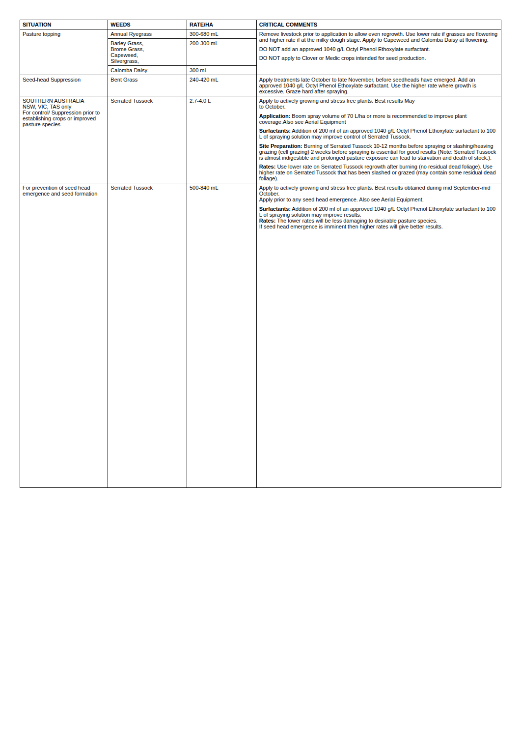| SITUATION | WEEDS | RATE/HA | CRITICAL COMMENTS |
| --- | --- | --- | --- |
| Pasture topping | Annual Ryegrass | 300-680 mL | Remove livestock prior to application to allow even regrowth. Use lower rate if grasses are flowering and higher rate if at the milky dough stage. Apply to Capeweed and Calomba Daisy at flowering. DO NOT add an approved 1040 g/L Octyl Phenol Ethoxylate surfactant. DO NOT apply to Clover or Medic crops intended for seed production. |
| Barley Grass, Brome Grass, Capeweed, Silvergrass, | 200-300 mL |
| Calomba Daisy | 300 mL |
| Seed-head Suppression | Bent Grass | 240-420 mL | Apply treatments late October to late November, before seedheads have emerged. Add an approved 1040 g/L Octyl Phenol Ethoxylate surfactant. Use the higher rate where growth is excessive. Graze hard after spraying. |
| SOUTHERN AUSTRALIA NSW, VIC, TAS only For control/ Suppression prior to establishing crops or improved pasture species | Serrated Tussock | 2.7-4.0 L | Apply to actively growing and stress free plants. Best results May to October. Application: Boom spray volume of 70 L/ha or more is recommended to improve plant coverage.Also see Aerial Equipment Surfactants: Addition of 200 ml of an approved 1040 g/L Octyl Phenol Ethoxylate surfactant to 100 L of spraying solution may improve control of Serrated Tussock. Site Preparation: Burning of Serrated Tussock 10-12 months before spraying or slashing/heaving grazing (cell grazing) 2 weeks before spraying is essential for good results (Note: Serrated Tussock is almost indigestible and prolonged pasture exposure can lead to starvation and death of stock.). Rates: Use lower rate on Serrated Tussock regrowth after burning (no residual dead foliage). Use higher rate on Serrated Tussock that has been slashed or grazed (may contain some residual dead foliage). |
| For prevention of seed head emergence and seed formation | Serrated Tussock | 500-840 mL | Apply to actively growing and stress free plants. Best results obtained during mid September-mid October. Apply prior to any seed head emergence. Also see Aerial Equipment. Surfactants: Addition of 200 ml of an approved 1040 g/L Octyl Phenol Ethoxylate surfactant to 100 L of spraying solution may improve results. Rates: The lower rates will be less damaging to desirable pasture species. If seed head emergence is imminent then higher rates will give better results. |